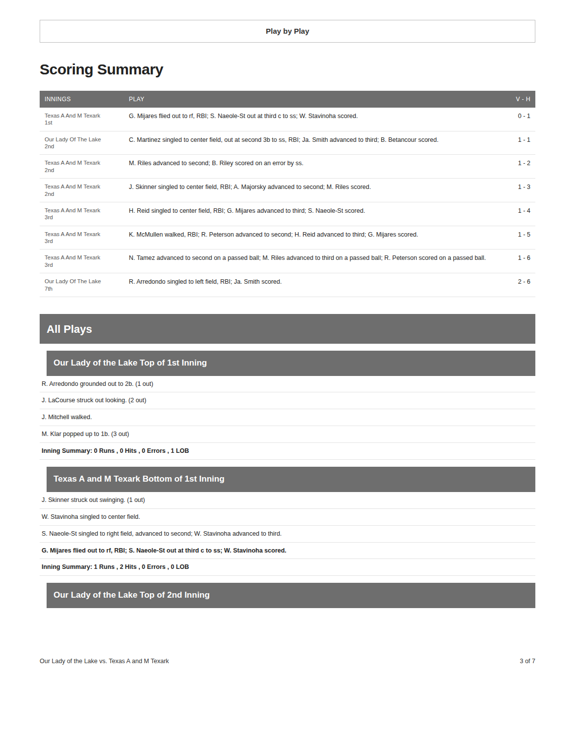Play by Play
Scoring Summary
| INNINGS | PLAY | V - H |
| --- | --- | --- |
| Texas A And M Texark 1st | G. Mijares flied out to rf, RBI; S. Naeole-St out at third c to ss; W. Stavinoha scored. | 0 - 1 |
| Our Lady Of The Lake 2nd | C. Martinez singled to center field, out at second 3b to ss, RBI; Ja. Smith advanced to third; B. Betancour scored. | 1 - 1 |
| Texas A And M Texark 2nd | M. Riles advanced to second; B. Riley scored on an error by ss. | 1 - 2 |
| Texas A And M Texark 2nd | J. Skinner singled to center field, RBI; A. Majorsky advanced to second; M. Riles scored. | 1 - 3 |
| Texas A And M Texark 3rd | H. Reid singled to center field, RBI; G. Mijares advanced to third; S. Naeole-St scored. | 1 - 4 |
| Texas A And M Texark 3rd | K. McMullen walked, RBI; R. Peterson advanced to second; H. Reid advanced to third; G. Mijares scored. | 1 - 5 |
| Texas A And M Texark 3rd | N. Tamez advanced to second on a passed ball; M. Riles advanced to third on a passed ball; R. Peterson scored on a passed ball. | 1 - 6 |
| Our Lady Of The Lake 7th | R. Arredondo singled to left field, RBI; Ja. Smith scored. | 2 - 6 |
All Plays
Our Lady of the Lake Top of 1st Inning
R. Arredondo grounded out to 2b. (1 out)
J. LaCourse struck out looking. (2 out)
J. Mitchell walked.
M. Klar popped up to 1b. (3 out)
Inning Summary: 0 Runs , 0 Hits , 0 Errors , 1 LOB
Texas A and M Texark Bottom of 1st Inning
J. Skinner struck out swinging. (1 out)
W. Stavinoha singled to center field.
S. Naeole-St singled to right field, advanced to second; W. Stavinoha advanced to third.
G. Mijares flied out to rf, RBI; S. Naeole-St out at third c to ss; W. Stavinoha scored.
Inning Summary: 1 Runs , 2 Hits , 0 Errors , 0 LOB
Our Lady of the Lake Top of 2nd Inning
Our Lady of the Lake vs. Texas A and M Texark
3 of 7